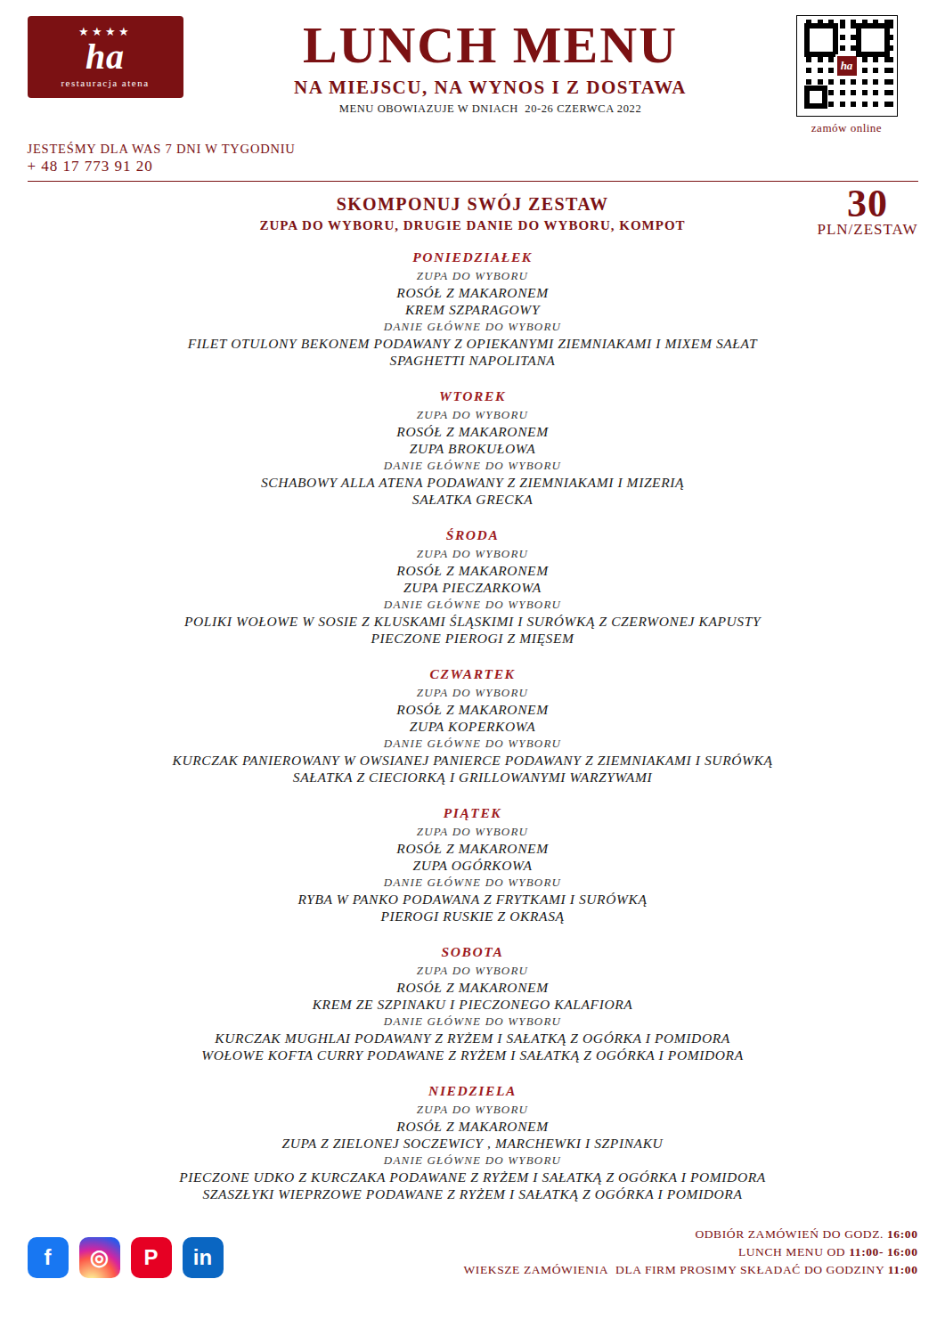★★★★
ha
restauracja atena
LUNCH MENU
NA MIEJSCU, NA WYNOS I Z DOSTAWA
MENU OBOWIAZUJE W DNIACH 20-26 CZERWCA 2022
ha
zamów online
JESTEŚMY DLA WAS 7 DNI W TYGODNIU
+ 48 17 773 91 20
SKOMPONUJ SWÓJ ZESTAW
ZUPA DO WYBORU, DRUGIE DANIE DO WYBORU, KOMPOT
30
PLN/ZESTAW
PONIEDZIAŁEK
ZUPA DO WYBORU
ROSÓŁ Z MAKARONEM
KREM SZPARAGOWY
DANIE GŁÓWNE DO WYBORU
FILET OTULONY BEKONEM PODAWANY Z OPIEKANYMI ZIEMNIAKAMI I MIXEM SAŁAT
SPAGHETTI NAPOLITANA
WTOREK
ZUPA DO WYBORU
ROSÓŁ Z MAKARONEM
ZUPA BROKUŁOWA
DANIE GŁÓWNE DO WYBORU
SCHABOWY ALLA ATENA PODAWANY Z ZIEMNIAKAMI I MIZERIĄ
SAŁATKA GRECKA
ŚRODA
ZUPA DO WYBORU
ROSÓŁ Z MAKARONEM
ZUPA PIECZARKOWA
DANIE GŁÓWNE DO WYBORU
POLIKI WOŁOWE W SOSIE Z KLUSKAMI ŚLĄSKIMI I SURÓWKĄ Z CZERWONEJ KAPUSTY
PIECZONE PIEROGI Z MIĘSEM
CZWARTEK
ZUPA DO WYBORU
ROSÓŁ Z MAKARONEM
ZUPA KOPERKOWA
DANIE GŁÓWNE DO WYBORU
KURCZAK PANIEROWANY W OWSIANEJ PANIERCE PODAWANY Z ZIEMNIAKAMI I SURÓWKĄ
SAŁATKA Z CIECIORKĄ I GRILLOWANYMI WARZYWAMI
PIĄTEK
ZUPA DO WYBORU
ROSÓŁ Z MAKARONEM
ZUPA OGÓRKOWA
DANIE GŁÓWNE DO WYBORU
RYBA W PANKO PODAWANA Z FRYTKAMI I SURÓWKĄ
PIEROGI RUSKIE Z OKRASĄ
SOBOTA
ZUPA DO WYBORU
ROSÓŁ Z MAKARONEM
KREM ZE SZPINAKU I PIECZONEGO KALAFIORA
DANIE GŁÓWNE DO WYBORU
KURCZAK MUGHLAI PODAWANY Z RYŻEM I SAŁATKĄ Z OGÓRKA I POMIDORA
WOŁOWE KOFTA CURRY PODAWANE Z RYŻEM I SAŁATKĄ Z OGÓRKA I POMIDORA
NIEDZIELA
ZUPA DO WYBORU
ROSÓŁ Z MAKARONEM
ZUPA Z ZIELONEJ SOCZEWICY , MARCHEWKI I SZPINAKU
DANIE GŁÓWNE DO WYBORU
PIECZONE UDKO Z KURCZAKA PODAWANE Z RYŻEM I SAŁATKĄ Z OGÓRKA I POMIDORA
SZASZŁYKI WIEPRZOWE PODAWANE Z RYŻEM I SAŁATKĄ Z OGÓRKA I POMIDORA
f ◎ P in
ODBIÓR ZAMÓWIEŃ DO GODZ. 16:00
LUNCH MENU OD 11:00- 16:00
WIEKSZE ZAMÓWIENIA DLA FIRM PROSIMY SKŁADAĆ DO GODZINY 11:00